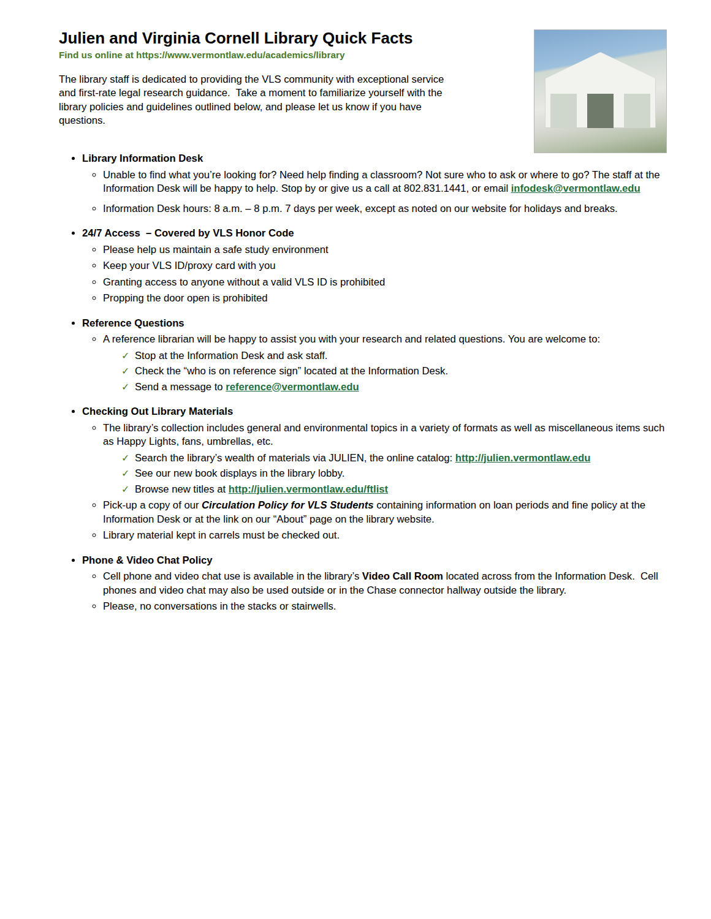Julien and Virginia Cornell Library Quick Facts
Find us online at https://www.vermontlaw.edu/academics/library
The library staff is dedicated to providing the VLS community with exceptional service and first-rate legal research guidance. Take a moment to familiarize yourself with the library policies and guidelines outlined below, and please let us know if you have questions.
Library Information Desk
Unable to find what you’re looking for? Need help finding a classroom? Not sure who to ask or where to go? The staff at the Information Desk will be happy to help. Stop by or give us a call at 802.831.1441, or email infodesk@vermontlaw.edu
Information Desk hours: 8 a.m. – 8 p.m. 7 days per week, except as noted on our website for holidays and breaks.
24/7 Access – Covered by VLS Honor Code
Please help us maintain a safe study environment
Keep your VLS ID/proxy card with you
Granting access to anyone without a valid VLS ID is prohibited
Propping the door open is prohibited
Reference Questions
A reference librarian will be happy to assist you with your research and related questions. You are welcome to:
Stop at the Information Desk and ask staff.
Check the “who is on reference sign” located at the Information Desk.
Send a message to reference@vermontlaw.edu
Checking Out Library Materials
The library’s collection includes general and environmental topics in a variety of formats as well as miscellaneous items such as Happy Lights, fans, umbrellas, etc.
Search the library’s wealth of materials via JULIEN, the online catalog: http://julien.vermontlaw.edu
See our new book displays in the library lobby.
Browse new titles at http://julien.vermontlaw.edu/ftlist
Pick-up a copy of our Circulation Policy for VLS Students containing information on loan periods and fine policy at the Information Desk or at the link on our “About” page on the library website.
Library material kept in carrels must be checked out.
Phone & Video Chat Policy
Cell phone and video chat use is available in the library’s Video Call Room located across from the Information Desk. Cell phones and video chat may also be used outside or in the Chase connector hallway outside the library.
Please, no conversations in the stacks or stairwells.